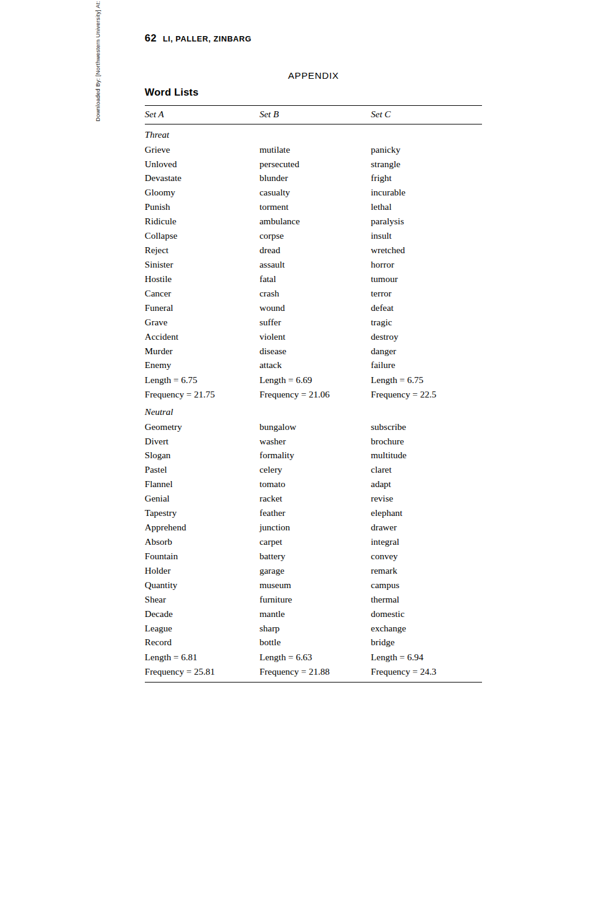Downloaded By: [Northwestern University] At: 03:54 19 April 2008
62 LI, PALLER, ZINBARG
APPENDIX
Word Lists
| Set A | Set B | Set C |
| --- | --- | --- |
| Threat |
| Grieve | mutilate | panicky |
| Unloved | persecuted | strangle |
| Devastate | blunder | fright |
| Gloomy | casualty | incurable |
| Punish | torment | lethal |
| Ridicule | ambulance | paralysis |
| Collapse | corpse | insult |
| Reject | dread | wretched |
| Sinister | assault | horror |
| Hostile | fatal | tumour |
| Cancer | crash | terror |
| Funeral | wound | defeat |
| Grave | suffer | tragic |
| Accident | violent | destroy |
| Murder | disease | danger |
| Enemy | attack | failure |
| Length = 6.75 | Length = 6.69 | Length = 6.75 |
| Frequency = 21.75 | Frequency = 21.06 | Frequency = 22.5 |
| Neutral |
| Geometry | bungalow | subscribe |
| Divert | washer | brochure |
| Slogan | formality | multitude |
| Pastel | celery | claret |
| Flannel | tomato | adapt |
| Genial | racket | revise |
| Tapestry | feather | elephant |
| Apprehend | junction | drawer |
| Absorb | carpet | integral |
| Fountain | battery | convey |
| Holder | garage | remark |
| Quantity | museum | campus |
| Shear | furniture | thermal |
| Decade | mantle | domestic |
| League | sharp | exchange |
| Record | bottle | bridge |
| Length = 6.81 | Length = 6.63 | Length = 6.94 |
| Frequency = 25.81 | Frequency = 21.88 | Frequency = 24.3 |